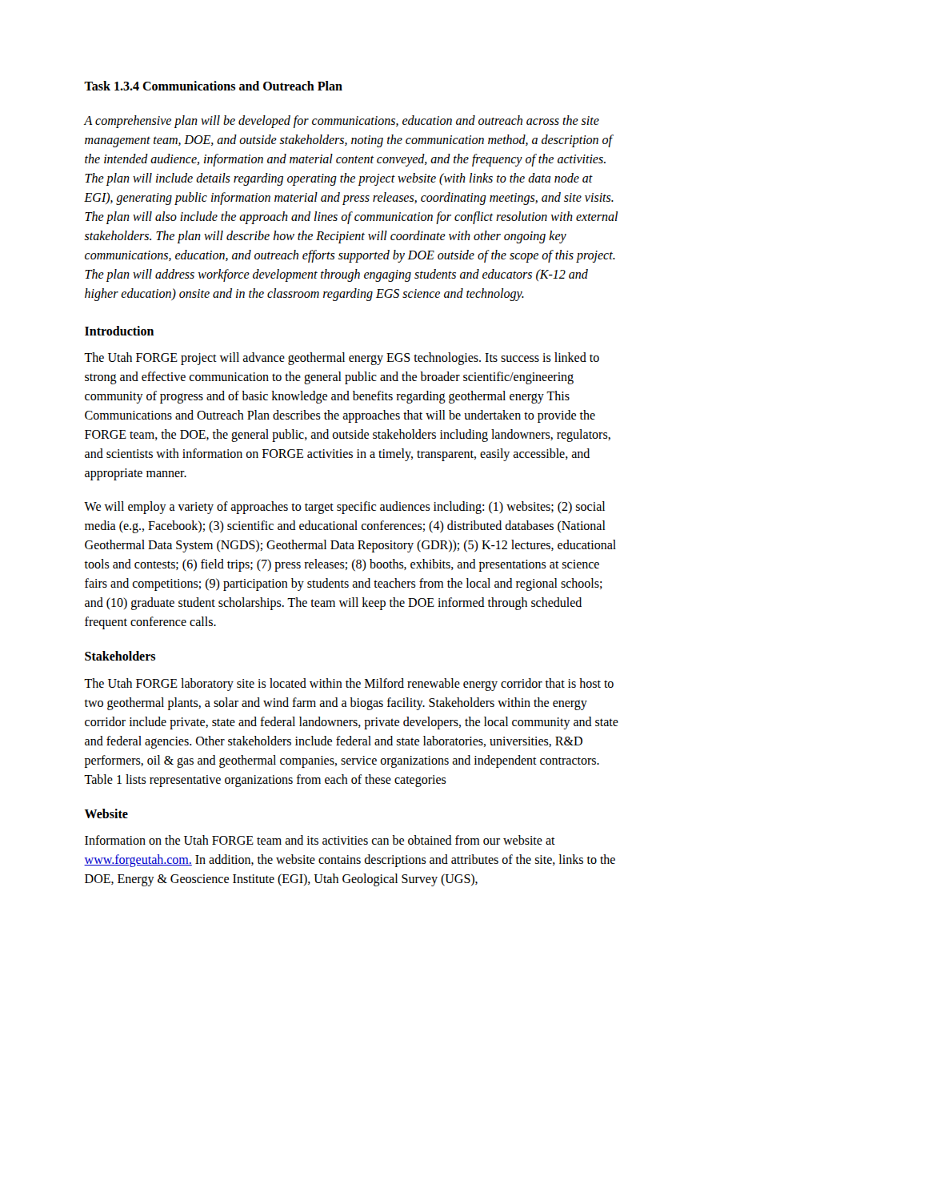Task 1.3.4 Communications and Outreach Plan
A comprehensive plan will be developed for communications, education and outreach across the site management team, DOE, and outside stakeholders, noting the communication method, a description of the intended audience, information and material content conveyed, and the frequency of the activities. The plan will include details regarding operating the project website (with links to the data node at EGI), generating public information material and press releases, coordinating meetings, and site visits. The plan will also include the approach and lines of communication for conflict resolution with external stakeholders. The plan will describe how the Recipient will coordinate with other ongoing key communications, education, and outreach efforts supported by DOE outside of the scope of this project. The plan will address workforce development through engaging students and educators (K-12 and higher education) onsite and in the classroom regarding EGS science and technology.
Introduction
The Utah FORGE project will advance geothermal energy EGS technologies. Its success is linked to strong and effective communication to the general public and the broader scientific/engineering community of progress and of basic knowledge and benefits regarding geothermal energy This Communications and Outreach Plan describes the approaches that will be undertaken to provide the FORGE team, the DOE, the general public, and outside stakeholders including landowners, regulators, and scientists with information on FORGE activities in a timely, transparent, easily accessible, and appropriate manner.
We will employ a variety of approaches to target specific audiences including: (1) websites; (2) social media (e.g., Facebook); (3) scientific and educational conferences; (4) distributed databases (National Geothermal Data System (NGDS); Geothermal Data Repository (GDR)); (5) K-12 lectures, educational tools and contests; (6) field trips; (7) press releases; (8) booths, exhibits, and presentations at science fairs and competitions; (9) participation by students and teachers from the local and regional schools; and (10) graduate student scholarships. The team will keep the DOE informed through scheduled frequent conference calls.
Stakeholders
The Utah FORGE laboratory site is located within the Milford renewable energy corridor that is host to two geothermal plants, a solar and wind farm and a biogas facility. Stakeholders within the energy corridor include private, state and federal landowners, private developers, the local community and state and federal agencies. Other stakeholders include federal and state laboratories, universities, R&D performers, oil & gas and geothermal companies, service organizations and independent contractors. Table 1 lists representative organizations from each of these categories
Website
Information on the Utah FORGE team and its activities can be obtained from our website at www.forgeutah.com. In addition, the website contains descriptions and attributes of the site, links to the DOE, Energy & Geoscience Institute (EGI), Utah Geological Survey (UGS),